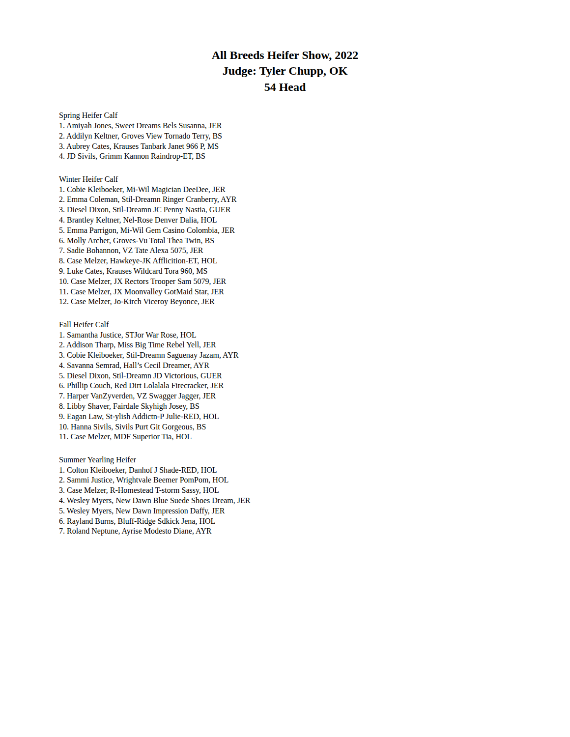All Breeds Heifer Show, 2022
Judge: Tyler Chupp, OK
54 Head
Spring Heifer Calf
1. Amiyah Jones, Sweet Dreams Bels Susanna, JER
2. Addilyn Keltner, Groves View Tornado Terry, BS
3. Aubrey Cates, Krauses Tanbark Janet 966 P, MS
4. JD Sivils, Grimm Kannon Raindrop-ET, BS
Winter Heifer Calf
1. Cobie Kleiboeker, Mi-Wil Magician DeeDee, JER
2. Emma Coleman, Stil-Dreamn Ringer Cranberry, AYR
3. Diesel Dixon, Stil-Dreamn JC Penny Nastia, GUER
4. Brantley Keltner, Nel-Rose Denver Dalia, HOL
5. Emma Parrigon, Mi-Wil Gem Casino Colombia, JER
6. Molly Archer, Groves-Vu Total Thea Twin, BS
7. Sadie Bohannon, VZ Tate Alexa 5075, JER
8. Case Melzer, Hawkeye-JK Afflicition-ET, HOL
9. Luke Cates, Krauses Wildcard Tora 960, MS
10. Case Melzer, JX Rectors Trooper Sam 5079, JER
11. Case Melzer, JX Moonvalley GotMaid Star, JER
12. Case Melzer, Jo-Kirch Viceroy Beyonce, JER
Fall Heifer Calf
1. Samantha Justice, STJor War Rose, HOL
2. Addison Tharp, Miss Big Time Rebel Yell, JER
3. Cobie Kleiboeker, Stil-Dreamn Saguenay Jazam, AYR
4. Savanna Semrad, Hall’s Cecil Dreamer, AYR
5. Diesel Dixon, Stil-Dreamn JD Victorious, GUER
6. Phillip Couch, Red Dirt Lolalala Firecracker, JER
7. Harper VanZyverden, VZ Swagger Jagger, JER
8. Libby Shaver, Fairdale Skyhigh Josey, BS
9. Eagan Law, St-ylish Addictn-P Julie-RED, HOL
10. Hanna Sivils, Sivils Purt Git Gorgeous, BS
11. Case Melzer, MDF Superior Tia, HOL
Summer Yearling Heifer
1. Colton Kleiboeker, Danhof J Shade-RED, HOL
2. Sammi Justice, Wrightvale Beemer PomPom, HOL
3. Case Melzer, R-Homestead T-storm Sassy, HOL
4. Wesley Myers, New Dawn Blue Suede Shoes Dream, JER
5. Wesley Myers, New Dawn Impression Daffy, JER
6. Rayland Burns, Bluff-Ridge Sdkick Jena, HOL
7. Roland Neptune, Ayrise Modesto Diane, AYR